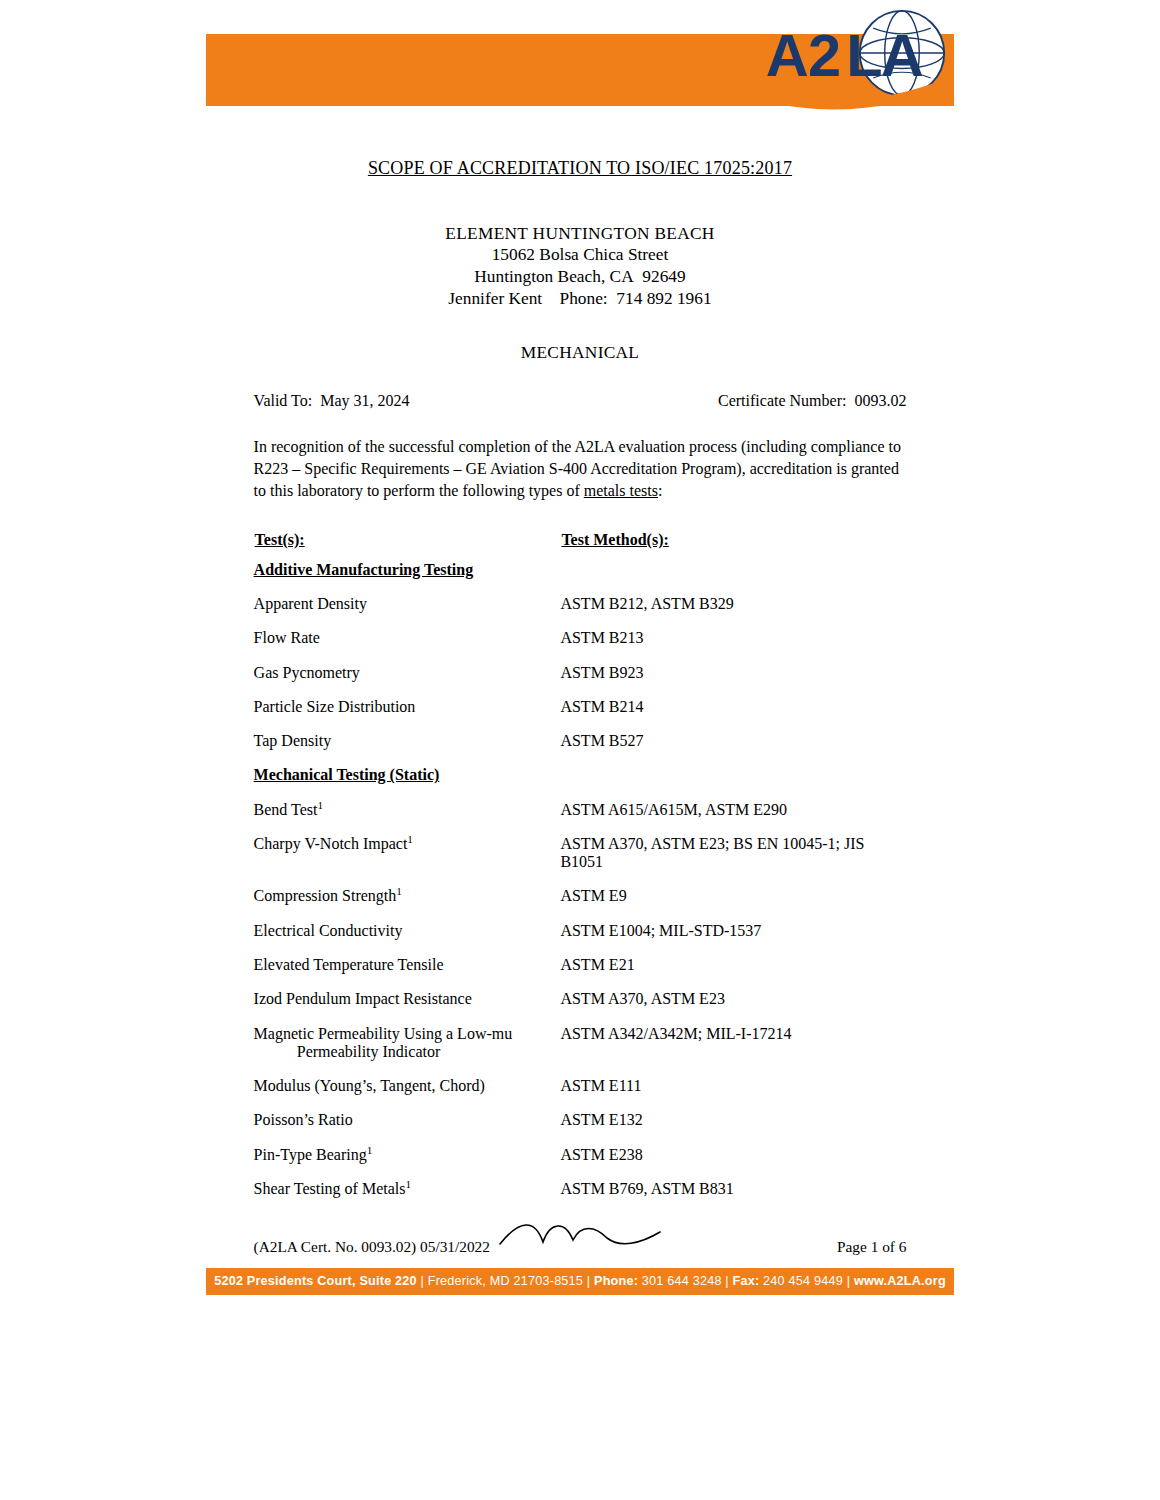A 2 L A
SCOPE OF ACCREDITATION TO ISO/IEC 17025:2017
ELEMENT HUNTINGTON BEACH
15062 Bolsa Chica Street
Huntington Beach, CA 92649
Jennifer Kent Phone: 714 892 1961
MECHANICAL
Valid To: May 31, 2024
Certificate Number: 0093.02
In recognition of the successful completion of the A2LA evaluation process (including compliance to R223 – Specific Requirements – GE Aviation S-400 Accreditation Program), accreditation is granted to this laboratory to perform the following types of metals tests:
| Test(s): | Test Method(s): |
| --- | --- |
| Additive Manufacturing Testing | |
| Apparent Density | ASTM B212, ASTM B329 |
| Flow Rate | ASTM B213 |
| Gas Pycnometry | ASTM B923 |
| Particle Size Distribution | ASTM B214 |
| Tap Density | ASTM B527 |
| Mechanical Testing (Static) | |
| Bend Test 1 | ASTM A615/A615M, ASTM E290 |
| Charpy V-Notch Impact 1 | ASTM A370, ASTM E23; BS EN 10045-1; JIS B1051 |
| Compression Strength 1 | ASTM E9 |
| Electrical Conductivity | ASTM E1004; MIL-STD-1537 |
| Elevated Temperature Tensile | ASTM E21 |
| Izod Pendulum Impact Resistance | ASTM A370, ASTM E23 |
| Magnetic Permeability Using a Low-mu Permeability Indicator | ASTM A342/A342M; MIL-I-17214 |
| Modulus (Young’s, Tangent, Chord) | ASTM E111 |
| Poisson’s Ratio | ASTM E132 |
| Pin-Type Bearing 1 | ASTM E238 |
| Shear Testing of Metals 1 | ASTM B769, ASTM B831 |
(A2LA Cert. No. 0093.02) 05/31/2022
Page 1 of 6
5202 Presidents Court, Suite 220 | Frederick, MD 21703-8515 | Phone: 301 644 3248 | Fax: 240 454 9449 | www.A2LA.org